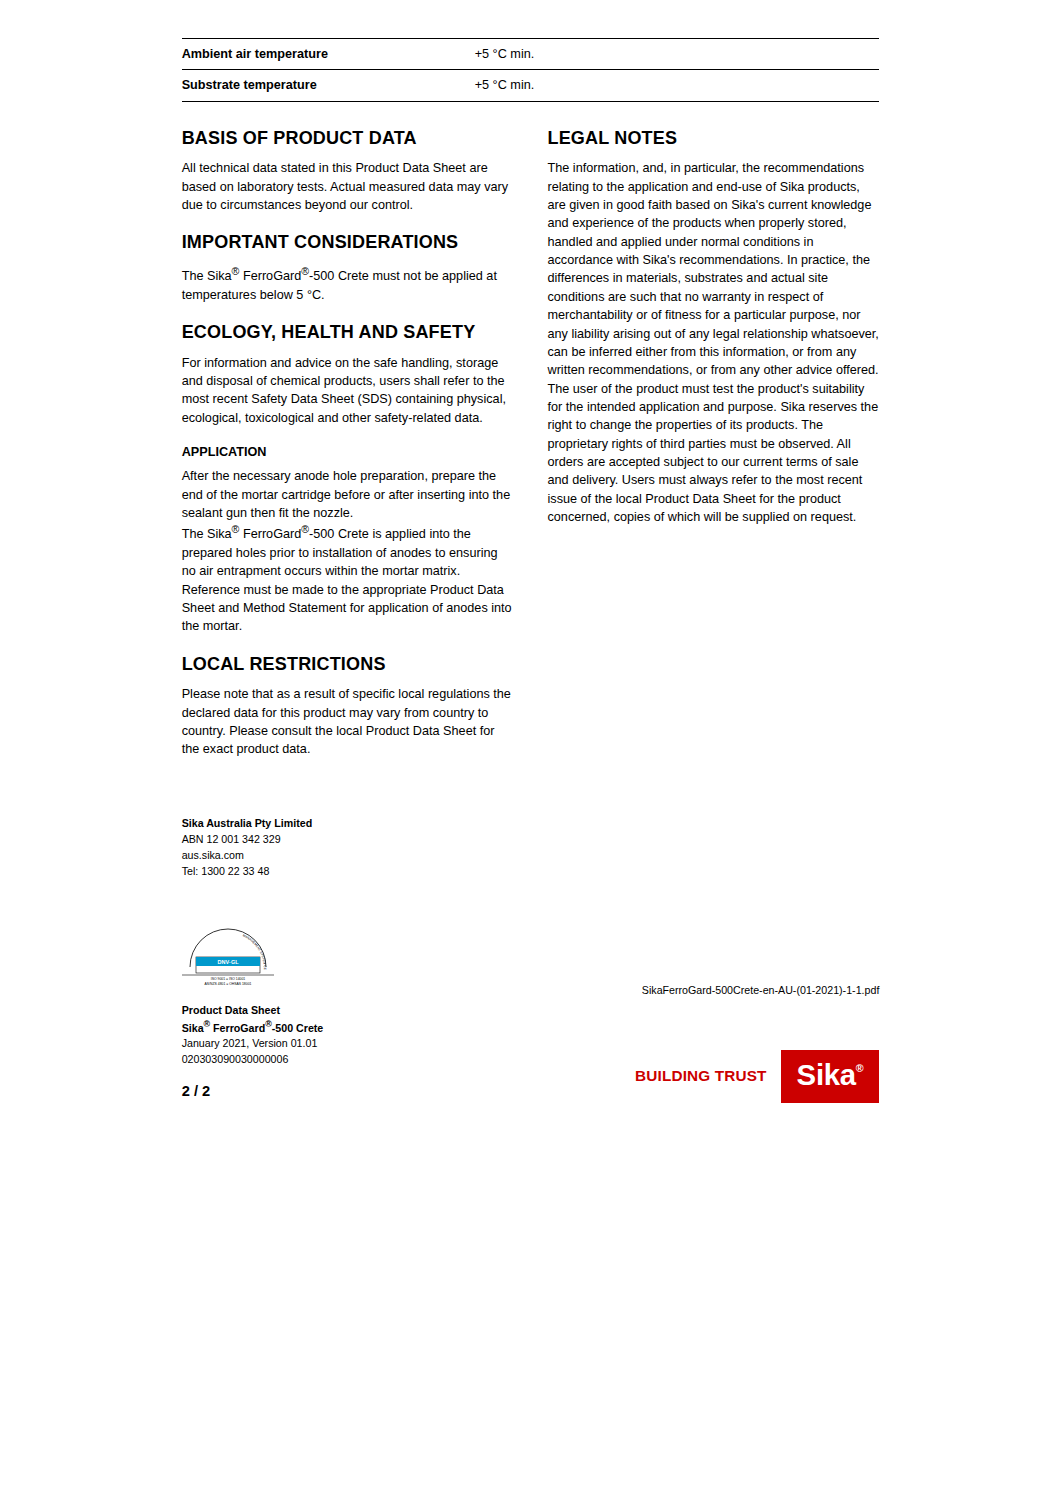| Ambient air temperature | +5 °C min. |
| Substrate temperature | +5 °C min. |
BASIS OF PRODUCT DATA
All technical data stated in this Product Data Sheet are based on laboratory tests. Actual measured data may vary due to circumstances beyond our control.
IMPORTANT CONSIDERATIONS
The Sika® FerroGard®-500 Crete must not be applied at temperatures below 5 °C.
ECOLOGY, HEALTH AND SAFETY
For information and advice on the safe handling, storage and disposal of chemical products, users shall refer to the most recent Safety Data Sheet (SDS) containing physical, ecological, toxicological and other safety-related data.
APPLICATION
After the necessary anode hole preparation, prepare the end of the mortar cartridge before or after inserting into the sealant gun then fit the nozzle.
The Sika® FerroGard®-500 Crete is applied into the prepared holes prior to installation of anodes to ensuring no air entrapment occurs within the mortar matrix. Reference must be made to the appropriate Product Data Sheet and Method Statement for application of anodes into the mortar.
LOCAL RESTRICTIONS
Please note that as a result of specific local regulations the declared data for this product may vary from country to country. Please consult the local Product Data Sheet for the exact product data.
LEGAL NOTES
The information, and, in particular, the recommendations relating to the application and end-use of Sika products, are given in good faith based on Sika's current knowledge and experience of the products when properly stored, handled and applied under normal conditions in accordance with Sika's recommendations. In practice, the differences in materials, substrates and actual site conditions are such that no warranty in respect of merchantability or of fitness for a particular purpose, nor any liability arising out of any legal relationship whatsoever, can be inferred either from this information, or from any written recommendations, or from any other advice offered. The user of the product must test the product's suitability for the intended application and purpose. Sika reserves the right to change the properties of its products. The proprietary rights of third parties must be observed. All orders are accepted subject to our current terms of sale and delivery. Users must always refer to the most recent issue of the local Product Data Sheet for the product concerned, copies of which will be supplied on request.
Sika Australia Pty Limited
ABN 12 001 342 329
aus.sika.com
Tel: 1300 22 33 48
MANAGEMENT SYSTEM CERTIFICATION DNV·GL ISO 9001 = ISO 14001 AS/NZS 4801 = OHSAS 18001
Product Data Sheet
Sika® FerroGard®-500 Crete
January 2021, Version 01.01
020303090030000006
2 / 2
SikaFerroGard-500Crete-en-AU-(01-2021)-1-1.pdf
BUILDING TRUST Sika®